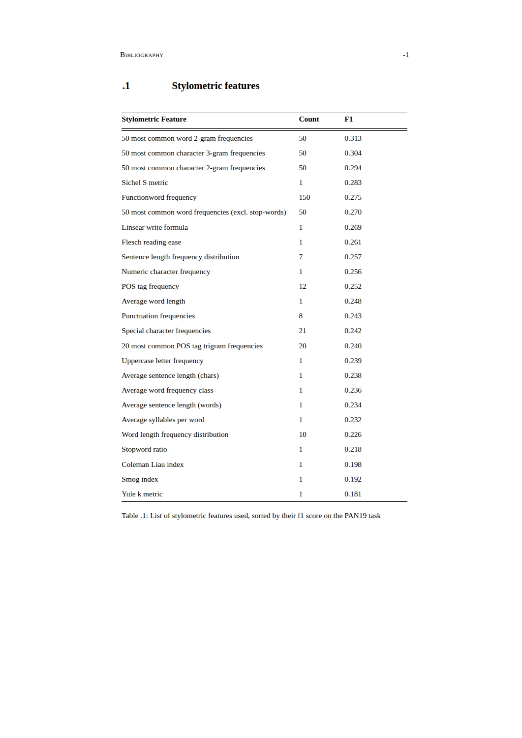Bibliography -1
.1 Stylometric features
| Stylometric Feature | Count | F1 |
| --- | --- | --- |
| 50 most common word 2-gram frequencies | 50 | 0.313 |
| 50 most common character 3-gram frequencies | 50 | 0.304 |
| 50 most common character 2-gram frequencies | 50 | 0.294 |
| Sichel S metric | 1 | 0.283 |
| Functionword frequency | 150 | 0.275 |
| 50 most common word frequencies (excl. stop-words) | 50 | 0.270 |
| Linsear write formula | 1 | 0.269 |
| Flesch reading ease | 1 | 0.261 |
| Sentence length frequency distribution | 7 | 0.257 |
| Numeric character frequency | 1 | 0.256 |
| POS tag frequency | 12 | 0.252 |
| Average word length | 1 | 0.248 |
| Punctuation frequencies | 8 | 0.243 |
| Special character frequencies | 21 | 0.242 |
| 20 most common POS tag trigram frequencies | 20 | 0.240 |
| Uppercase letter frequency | 1 | 0.239 |
| Average sentence length (chars) | 1 | 0.238 |
| Average word frequency class | 1 | 0.236 |
| Average sentence length (words) | 1 | 0.234 |
| Average syllables per word | 1 | 0.232 |
| Word length frequency distribution | 10 | 0.226 |
| Stopword ratio | 1 | 0.218 |
| Coleman Liau index | 1 | 0.198 |
| Smog index | 1 | 0.192 |
| Yule k metric | 1 | 0.181 |
Table .1: List of stylometric features used, sorted by their f1 score on the PAN19 task